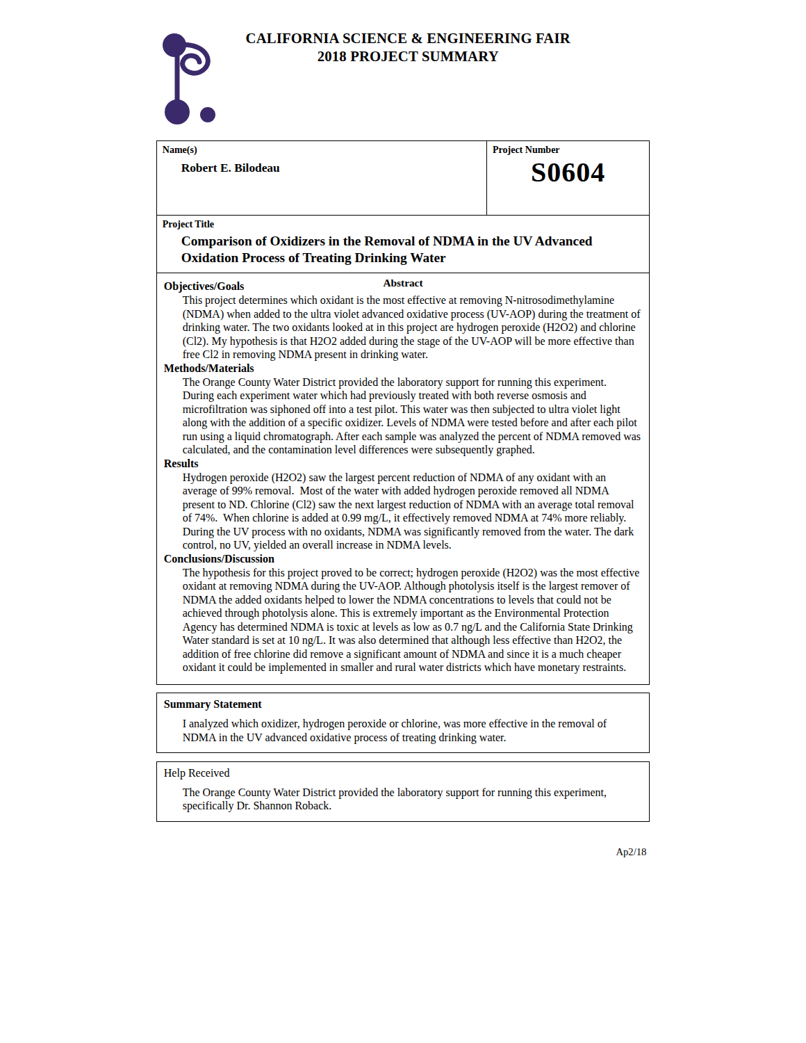CALIFORNIA SCIENCE & ENGINEERING FAIR
2018 PROJECT SUMMARY
Name(s)
Robert E. Bilodeau
Project Number
S0604
Project Title
Comparison of Oxidizers in the Removal of NDMA in the UV Advanced Oxidation Process of Treating Drinking Water
Abstract
Objectives/Goals
This project determines which oxidant is the most effective at removing N-nitrosodimethylamine (NDMA) when added to the ultra violet advanced oxidative process (UV-AOP) during the treatment of drinking water. The two oxidants looked at in this project are hydrogen peroxide (H2O2) and chlorine (Cl2). My hypothesis is that H2O2 added during the stage of the UV-AOP will be more effective than free Cl2 in removing NDMA present in drinking water.
Methods/Materials
The Orange County Water District provided the laboratory support for running this experiment. During each experiment water which had previously treated with both reverse osmosis and microfiltration was siphoned off into a test pilot. This water was then subjected to ultra violet light along with the addition of a specific oxidizer. Levels of NDMA were tested before and after each pilot run using a liquid chromatograph. After each sample was analyzed the percent of NDMA removed was calculated, and the contamination level differences were subsequently graphed.
Results
Hydrogen peroxide (H2O2) saw the largest percent reduction of NDMA of any oxidant with an average of 99% removal. Most of the water with added hydrogen peroxide removed all NDMA present to ND. Chlorine (Cl2) saw the next largest reduction of NDMA with an average total removal of 74%. When chlorine is added at 0.99 mg/L, it effectively removed NDMA at 74% more reliably. During the UV process with no oxidants, NDMA was significantly removed from the water. The dark control, no UV, yielded an overall increase in NDMA levels.
Conclusions/Discussion
The hypothesis for this project proved to be correct; hydrogen peroxide (H2O2) was the most effective oxidant at removing NDMA during the UV-AOP. Although photolysis itself is the largest remover of NDMA the added oxidants helped to lower the NDMA concentrations to levels that could not be achieved through photolysis alone. This is extremely important as the Environmental Protection Agency has determined NDMA is toxic at levels as low as 0.7 ng/L and the California State Drinking Water standard is set at 10 ng/L. It was also determined that although less effective than H2O2, the addition of free chlorine did remove a significant amount of NDMA and since it is a much cheaper oxidant it could be implemented in smaller and rural water districts which have monetary restraints.
Summary Statement
I analyzed which oxidizer, hydrogen peroxide or chlorine, was more effective in the removal of NDMA in the UV advanced oxidative process of treating drinking water.
Help Received
The Orange County Water District provided the laboratory support for running this experiment, specifically Dr. Shannon Roback.
Ap2/18